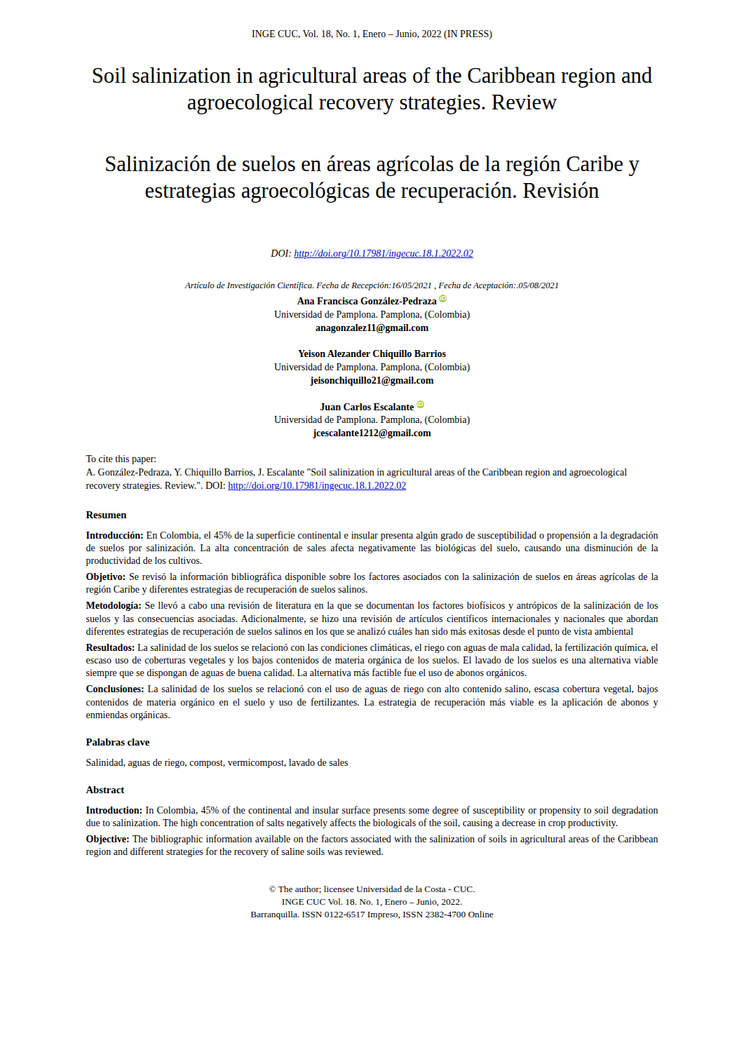INGE CUC, Vol. 18, No. 1, Enero – Junio, 2022 (IN PRESS)
Soil salinization in agricultural areas of the Caribbean region and agroecological recovery strategies. Review
Salinización de suelos en áreas agrícolas de la región Caribe y estrategias agroecológicas de recuperación. Revisión
DOI: http://doi.org/10.17981/ingecuc.18.1.2022.02
Artículo de Investigación Científica. Fecha de Recepción:16/05/2021 , Fecha de Aceptación:.05/08/2021
Ana Francisca González-Pedraza iD
Universidad de Pamplona. Pamplona, (Colombia)
anagonzalez11@gmail.com
Yeison Alezander Chiquillo Barrios
Universidad de Pamplona. Pamplona, (Colombia)
jeisonchiquillo21@gmail.com
Juan Carlos Escalante iD
Universidad de Pamplona. Pamplona, (Colombia)
jcescalante1212@gmail.com
To cite this paper:
A. González-Pedraza, Y. Chiquillo Barrios, J. Escalante "Soil salinization in agricultural areas of the Caribbean region and agroecological recovery strategies. Review.". DOI: http://doi.org/10.17981/ingecuc.18.1.2022.02
Resumen
Introducción: En Colombia, el 45% de la superficie continental e insular presenta algún grado de susceptibilidad o propensión a la degradación de suelos por salinización. La alta concentración de sales afecta negativamente las biológicas del suelo, causando una disminución de la productividad de los cultivos.
Objetivo: Se revisó la información bibliográfica disponible sobre los factores asociados con la salinización de suelos en áreas agrícolas de la región Caribe y diferentes estrategias de recuperación de suelos salinos.
Metodología: Se llevó a cabo una revisión de literatura en la que se documentan los factores biofísicos y antrópicos de la salinización de los suelos y las consecuencias asociadas. Adicionalmente, se hizo una revisión de artículos científicos internacionales y nacionales que abordan diferentes estrategias de recuperación de suelos salinos en los que se analizó cuáles han sido más exitosas desde el punto de vista ambiental
Resultados: La salinidad de los suelos se relacionó con las condiciones climáticas, el riego con aguas de mala calidad, la fertilización química, el escaso uso de coberturas vegetales y los bajos contenidos de materia orgánica de los suelos. El lavado de los suelos es una alternativa viable siempre que se dispongan de aguas de buena calidad. La alternativa más factible fue el uso de abonos orgánicos.
Conclusiones: La salinidad de los suelos se relacionó con el uso de aguas de riego con alto contenido salino, escasa cobertura vegetal, bajos contenidos de materia orgánico en el suelo y uso de fertilizantes. La estrategia de recuperación más viable es la aplicación de abonos y enmiendas orgánicas.
Palabras clave
Salinidad, aguas de riego, compost, vermicompost, lavado de sales
Abstract
Introduction: In Colombia, 45% of the continental and insular surface presents some degree of susceptibility or propensity to soil degradation due to salinization. The high concentration of salts negatively affects the biologicals of the soil, causing a decrease in crop productivity.
Objective: The bibliographic information available on the factors associated with the salinization of soils in agricultural areas of the Caribbean region and different strategies for the recovery of saline soils was reviewed.
© The author; licensee Universidad de la Costa - CUC.
INGE CUC Vol. 18. No. 1, Enero – Junio, 2022.
Barranquilla. ISSN 0122-6517 Impreso, ISSN 2382-4700 Online